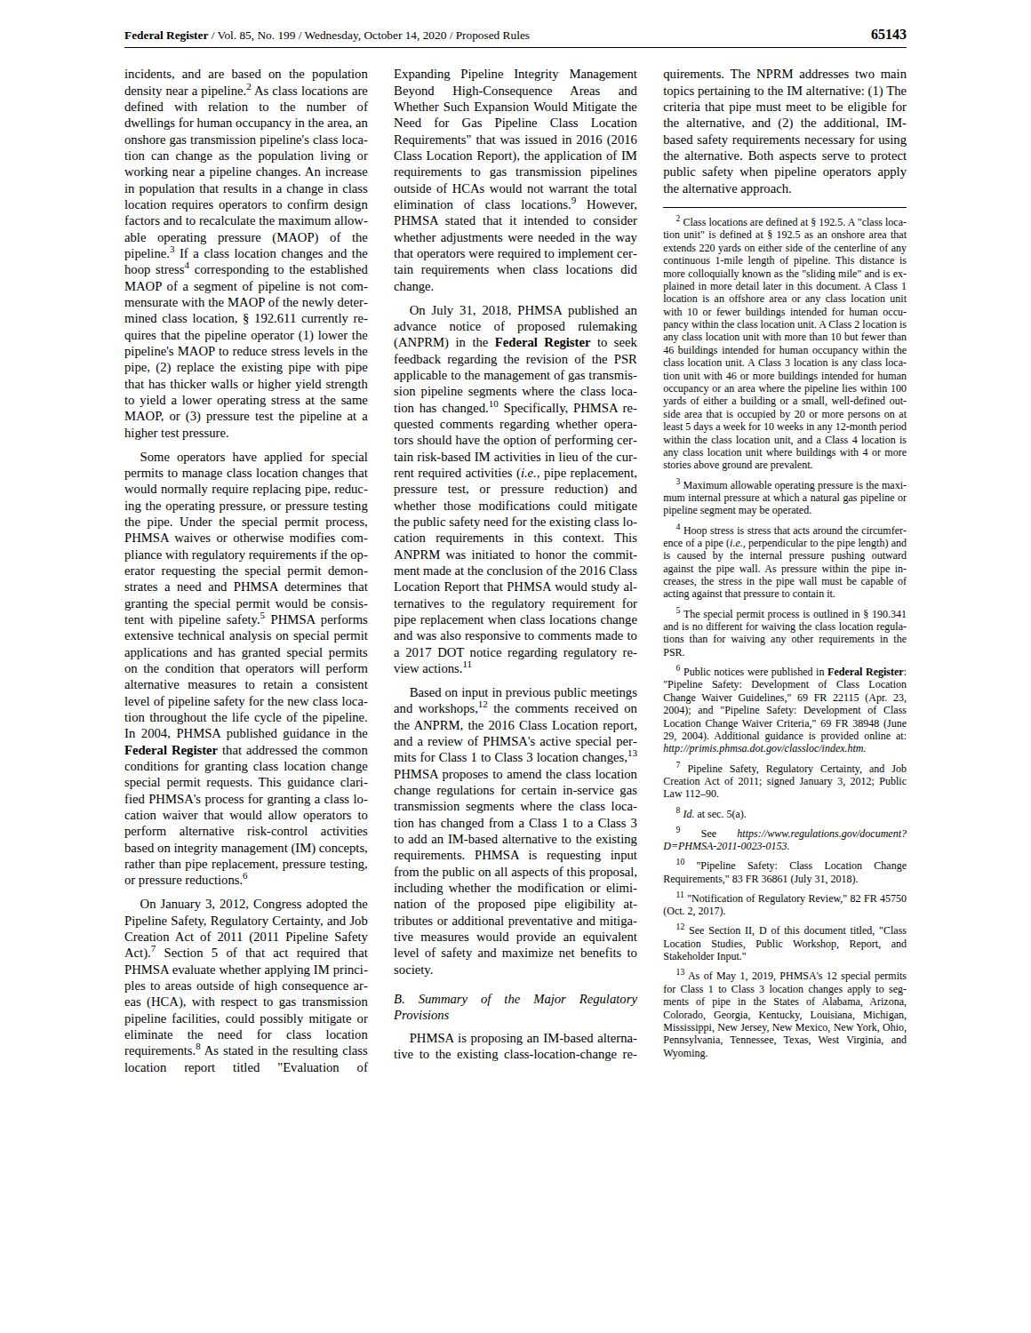Federal Register / Vol. 85, No. 199 / Wednesday, October 14, 2020 / Proposed Rules
65143
incidents, and are based on the population density near a pipeline.2 As class locations are defined with relation to the number of dwellings for human occupancy in the area, an onshore gas transmission pipeline's class location can change as the population living or working near a pipeline changes. An increase in population that results in a change in class location requires operators to confirm design factors and to recalculate the maximum allowable operating pressure (MAOP) of the pipeline.3 If a class location changes and the hoop stress4 corresponding to the established MAOP of a segment of pipeline is not commensurate with the MAOP of the newly determined class location, § 192.611 currently requires that the pipeline operator (1) lower the pipeline's MAOP to reduce stress levels in the pipe, (2) replace the existing pipe with pipe that has thicker walls or higher yield strength to yield a lower operating stress at the same MAOP, or (3) pressure test the pipeline at a higher test pressure.
Some operators have applied for special permits to manage class location changes that would normally require replacing pipe, reducing the operating pressure, or pressure testing the pipe. Under the special permit process, PHMSA waives or otherwise modifies compliance with regulatory requirements if the operator requesting the special permit demonstrates a need and PHMSA determines that granting the special permit would be consistent with pipeline safety.5 PHMSA performs extensive technical analysis on special permit applications and has granted special permits on the condition that operators will perform alternative measures to retain a consistent level of pipeline safety for the new class location throughout the life cycle of the pipeline. In 2004, PHMSA published guidance in the Federal Register that addressed the common conditions for granting class location change special permit requests. This guidance clarified PHMSA's process for granting a class location waiver that would allow operators to perform alternative risk-control activities based on integrity management (IM) concepts, rather than pipe replacement, pressure testing, or pressure reductions.6
On January 3, 2012, Congress adopted the Pipeline Safety, Regulatory Certainty, and Job Creation Act of 2011 (2011 Pipeline Safety Act).7 Section 5 of that act required that PHMSA evaluate whether applying IM principles to areas outside of high consequence areas (HCA), with respect to gas transmission pipeline facilities, could possibly mitigate or eliminate the need for class location requirements.8 As stated in the resulting class location report titled "Evaluation of Expanding Pipeline Integrity Management Beyond High-Consequence Areas and Whether Such Expansion Would Mitigate the Need for Gas Pipeline Class Location Requirements" that was issued in 2016 (2016 Class Location Report), the application of IM requirements to gas transmission pipelines outside of HCAs would not warrant the total elimination of class locations.9 However, PHMSA stated that it intended to consider whether adjustments were needed in the way that operators were required to implement certain requirements when class locations did change.
On July 31, 2018, PHMSA published an advance notice of proposed rulemaking (ANPRM) in the Federal Register to seek feedback regarding the revision of the PSR applicable to the management of gas transmission pipeline segments where the class location has changed.10 Specifically, PHMSA requested comments regarding whether operators should have the option of performing certain risk-based IM activities in lieu of the current required activities (i.e., pipe replacement, pressure test, or pressure reduction) and whether those modifications could mitigate the public safety need for the existing class location requirements in this context. This ANPRM was initiated to honor the commitment made at the conclusion of the 2016 Class Location Report that PHMSA would study alternatives to the regulatory requirement for pipe replacement when class locations change and was also responsive to comments made to a 2017 DOT notice regarding regulatory review actions.11
Based on input in previous public meetings and workshops,12 the comments received on the ANPRM, the 2016 Class Location report, and a review of PHMSA's active special permits for Class 1 to Class 3 location changes,13 PHMSA proposes to amend the class location change regulations for certain in-service gas transmission segments where the class location has changed from a Class 1 to a Class 3 to add an IM-based alternative to the existing requirements. PHMSA is requesting input from the public on all aspects of this proposal, including whether the modification or elimination of the proposed pipe eligibility attributes or additional preventative and mitigative measures would provide an equivalent level of safety and maximize net benefits to society.
B. Summary of the Major Regulatory Provisions
PHMSA is proposing an IM-based alternative to the existing class-location-change requirements. The NPRM addresses two main topics pertaining to the IM alternative: (1) The criteria that pipe must meet to be eligible for the alternative, and (2) the additional, IM-based safety requirements necessary for using the alternative. Both aspects serve to protect public safety when pipeline operators apply the alternative approach.
2 Class locations are defined at § 192.5. A "class location unit" is defined at § 192.5 as an onshore area that extends 220 yards on either side of the centerline of any continuous 1-mile length of pipeline. This distance is more colloquially known as the "sliding mile" and is explained in more detail later in this document. A Class 1 location is an offshore area or any class location unit with 10 or fewer buildings intended for human occupancy within the class location unit. A Class 2 location is any class location unit with more than 10 but fewer than 46 buildings intended for human occupancy within the class location unit. A Class 3 location is any class location unit with 46 or more buildings intended for human occupancy or an area where the pipeline lies within 100 yards of either a building or a small, well-defined outside area that is occupied by 20 or more persons on at least 5 days a week for 10 weeks in any 12-month period within the class location unit, and a Class 4 location is any class location unit where buildings with 4 or more stories above ground are prevalent.
3 Maximum allowable operating pressure is the maximum internal pressure at which a natural gas pipeline or pipeline segment may be operated.
4 Hoop stress is stress that acts around the circumference of a pipe (i.e., perpendicular to the pipe length) and is caused by the internal pressure pushing outward against the pipe wall. As pressure within the pipe increases, the stress in the pipe wall must be capable of acting against that pressure to contain it.
5 The special permit process is outlined in § 190.341 and is no different for waiving the class location regulations than for waiving any other requirements in the PSR.
6 Public notices were published in Federal Register: "Pipeline Safety: Development of Class Location Change Waiver Guidelines," 69 FR 22115 (Apr. 23, 2004); and "Pipeline Safety: Development of Class Location Change Waiver Criteria," 69 FR 38948 (June 29, 2004). Additional guidance is provided online at: http://primis.phmsa.dot.gov/classloc/index.htm.
7 Pipeline Safety, Regulatory Certainty, and Job Creation Act of 2011; signed January 3, 2012; Public Law 112–90.
8 Id. at sec. 5(a).
9 See https://www.regulations.gov/document?D=PHMSA-2011-0023-0153.
10 "Pipeline Safety: Class Location Change Requirements," 83 FR 36861 (July 31, 2018).
11 "Notification of Regulatory Review," 82 FR 45750 (Oct. 2, 2017).
12 See Section II, D of this document titled, "Class Location Studies, Public Workshop, Report, and Stakeholder Input."
13 As of May 1, 2019, PHMSA's 12 special permits for Class 1 to Class 3 location changes apply to segments of pipe in the States of Alabama, Arizona, Colorado, Georgia, Kentucky, Louisiana, Michigan, Mississippi, New Jersey, New Mexico, New York, Ohio, Pennsylvania, Tennessee, Texas, West Virginia, and Wyoming.